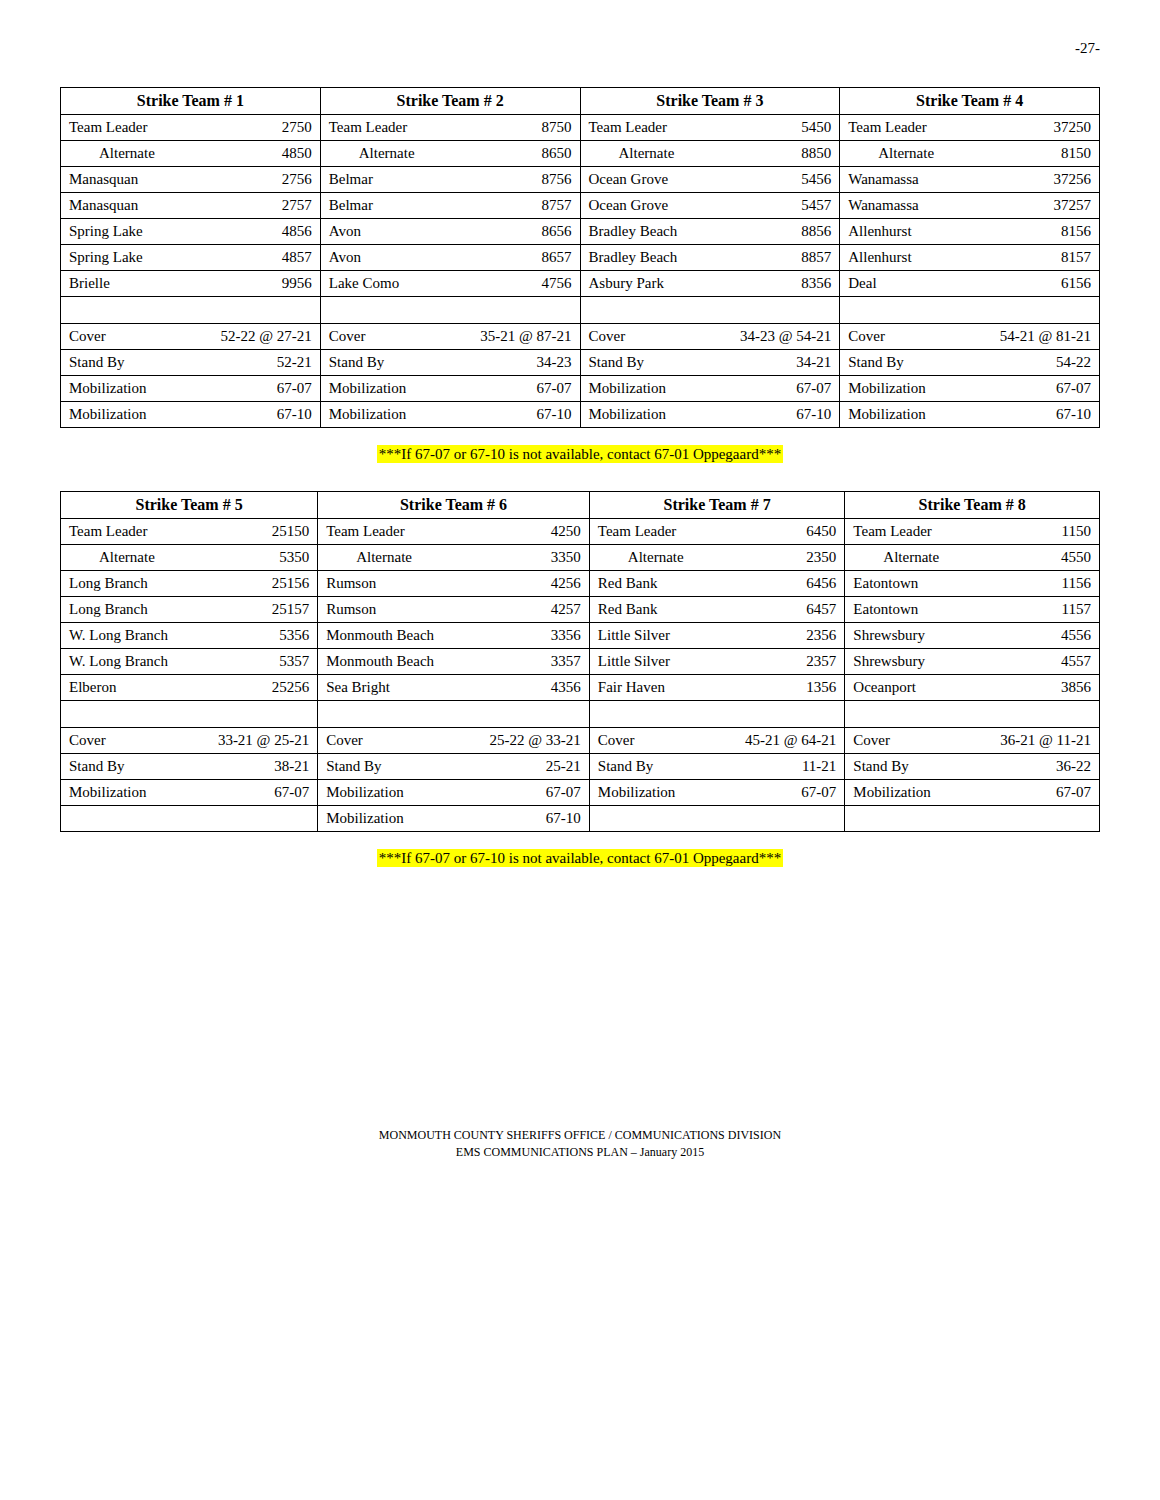-27-
| Strike Team # 1 | Strike Team # 2 | Strike Team # 3 | Strike Team # 4 |
| --- | --- | --- | --- |
| Team Leader 2750 | Team Leader 8750 | Team Leader 5450 | Team Leader 37250 |
| Alternate 4850 | Alternate 8650 | Alternate 8850 | Alternate 8150 |
| Manasquan 2756 | Belmar 8756 | Ocean Grove 5456 | Wanamassa 37256 |
| Manasquan 2757 | Belmar 8757 | Ocean Grove 5457 | Wanamassa 37257 |
| Spring Lake 4856 | Avon 8656 | Bradley Beach 8856 | Allenhurst 8156 |
| Spring Lake 4857 | Avon 8657 | Bradley Beach 8857 | Allenhurst 8157 |
| Brielle 9956 | Lake Como 4756 | Asbury Park 8356 | Deal 6156 |
| Cover 52-22 @ 27-21 | Cover 35-21 @ 87-21 | Cover 34-23 @ 54-21 | Cover 54-21 @ 81-21 |
| Stand By 52-21 | Stand By 34-23 | Stand By 34-21 | Stand By 54-22 |
| Mobilization 67-07 | Mobilization 67-07 | Mobilization 67-07 | Mobilization 67-07 |
| Mobilization 67-10 | Mobilization 67-10 | Mobilization 67-10 | Mobilization 67-10 |
***If 67-07 or 67-10 is not available, contact 67-01 Oppegaard***
| Strike Team # 5 | Strike Team # 6 | Strike Team # 7 | Strike Team # 8 |
| --- | --- | --- | --- |
| Team Leader 25150 | Team Leader 4250 | Team Leader 6450 | Team Leader 1150 |
| Alternate 5350 | Alternate 3350 | Alternate 2350 | Alternate 4550 |
| Long Branch 25156 | Rumson 4256 | Red Bank 6456 | Eatontown 1156 |
| Long Branch 25157 | Rumson 4257 | Red Bank 6457 | Eatontown 1157 |
| W. Long Branch 5356 | Monmouth Beach 3356 | Little Silver 2356 | Shrewsbury 4556 |
| W. Long Branch 5357 | Monmouth Beach 3357 | Little Silver 2357 | Shrewsbury 4557 |
| Elberon 25256 | Sea Bright 4356 | Fair Haven 1356 | Oceanport 3856 |
| Cover 33-21 @ 25-21 | Cover 25-22 @ 33-21 | Cover 45-21 @ 64-21 | Cover 36-21 @ 11-21 |
| Stand By 38-21 | Stand By 25-21 | Stand By 11-21 | Stand By 36-22 |
| Mobilization 67-07 | Mobilization 67-07 | Mobilization 67-07 | Mobilization 67-07 |
| | Mobilization 67-10 | | |
***If 67-07 or 67-10 is not available, contact 67-01 Oppegaard***
MONMOUTH COUNTY SHERIFFS OFFICE / COMMUNICATIONS DIVISION
EMS COMMUNICATIONS PLAN – January 2015